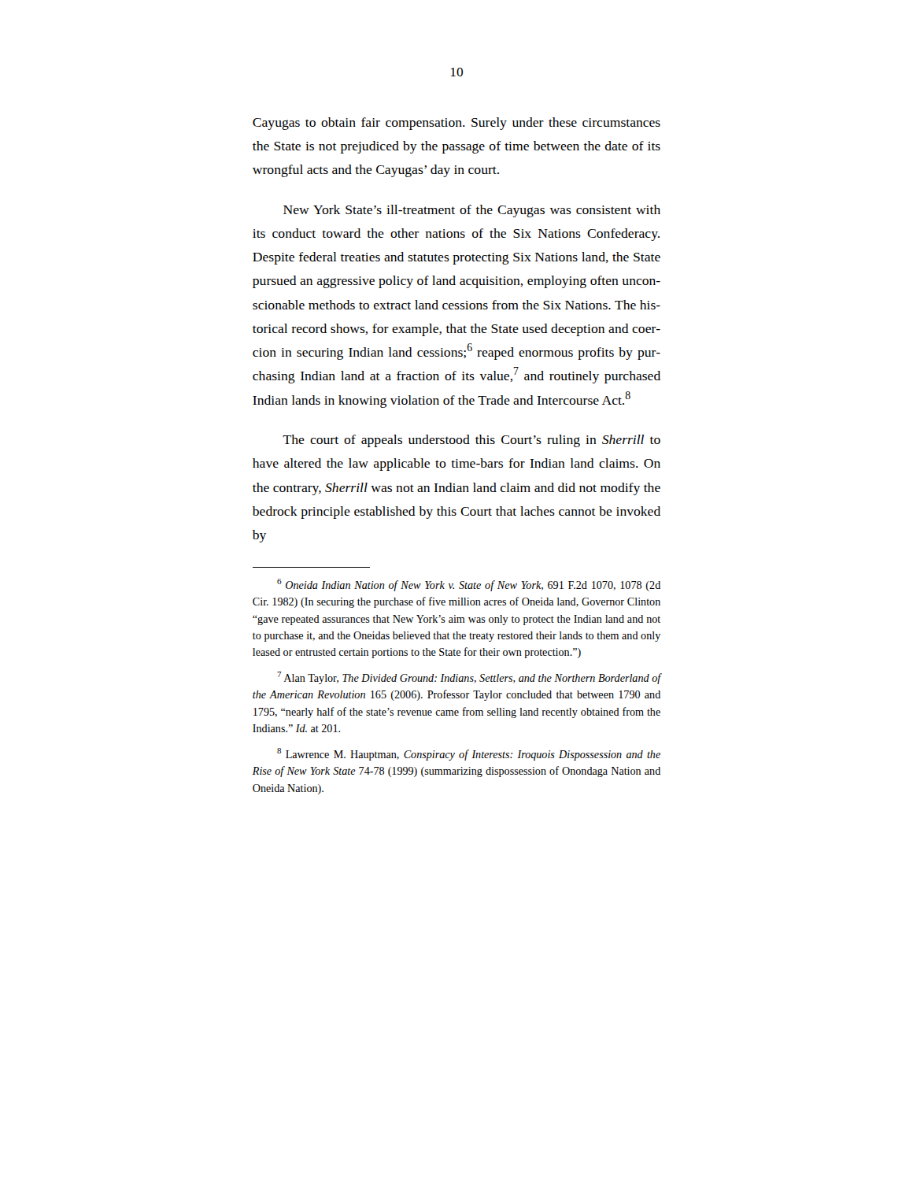10
Cayugas to obtain fair compensation. Surely under these circumstances the State is not prejudiced by the passage of time between the date of its wrongful acts and the Cayugas’ day in court.
New York State’s ill-treatment of the Cayugas was consistent with its conduct toward the other nations of the Six Nations Confederacy. Despite federal treaties and statutes protecting Six Nations land, the State pursued an aggressive policy of land acquisition, employing often unconscionable methods to extract land cessions from the Six Nations. The historical record shows, for example, that the State used deception and coercion in securing Indian land cessions;6 reaped enormous profits by purchasing Indian land at a fraction of its value,7 and routinely purchased Indian lands in knowing violation of the Trade and Intercourse Act.8
The court of appeals understood this Court’s ruling in Sherrill to have altered the law applicable to time-bars for Indian land claims. On the contrary, Sherrill was not an Indian land claim and did not modify the bedrock principle established by this Court that laches cannot be invoked by
6 Oneida Indian Nation of New York v. State of New York, 691 F.2d 1070, 1078 (2d Cir. 1982) (In securing the purchase of five million acres of Oneida land, Governor Clinton “gave repeated assurances that New York’s aim was only to protect the Indian land and not to purchase it, and the Oneidas believed that the treaty restored their lands to them and only leased or entrusted certain portions to the State for their own protection.”)
7 Alan Taylor, The Divided Ground: Indians, Settlers, and the Northern Borderland of the American Revolution 165 (2006). Professor Taylor concluded that between 1790 and 1795, “nearly half of the state’s revenue came from selling land recently obtained from the Indians.” Id. at 201.
8 Lawrence M. Hauptman, Conspiracy of Interests: Iroquois Dispossession and the Rise of New York State 74-78 (1999) (summarizing dispossession of Onondaga Nation and Oneida Nation).